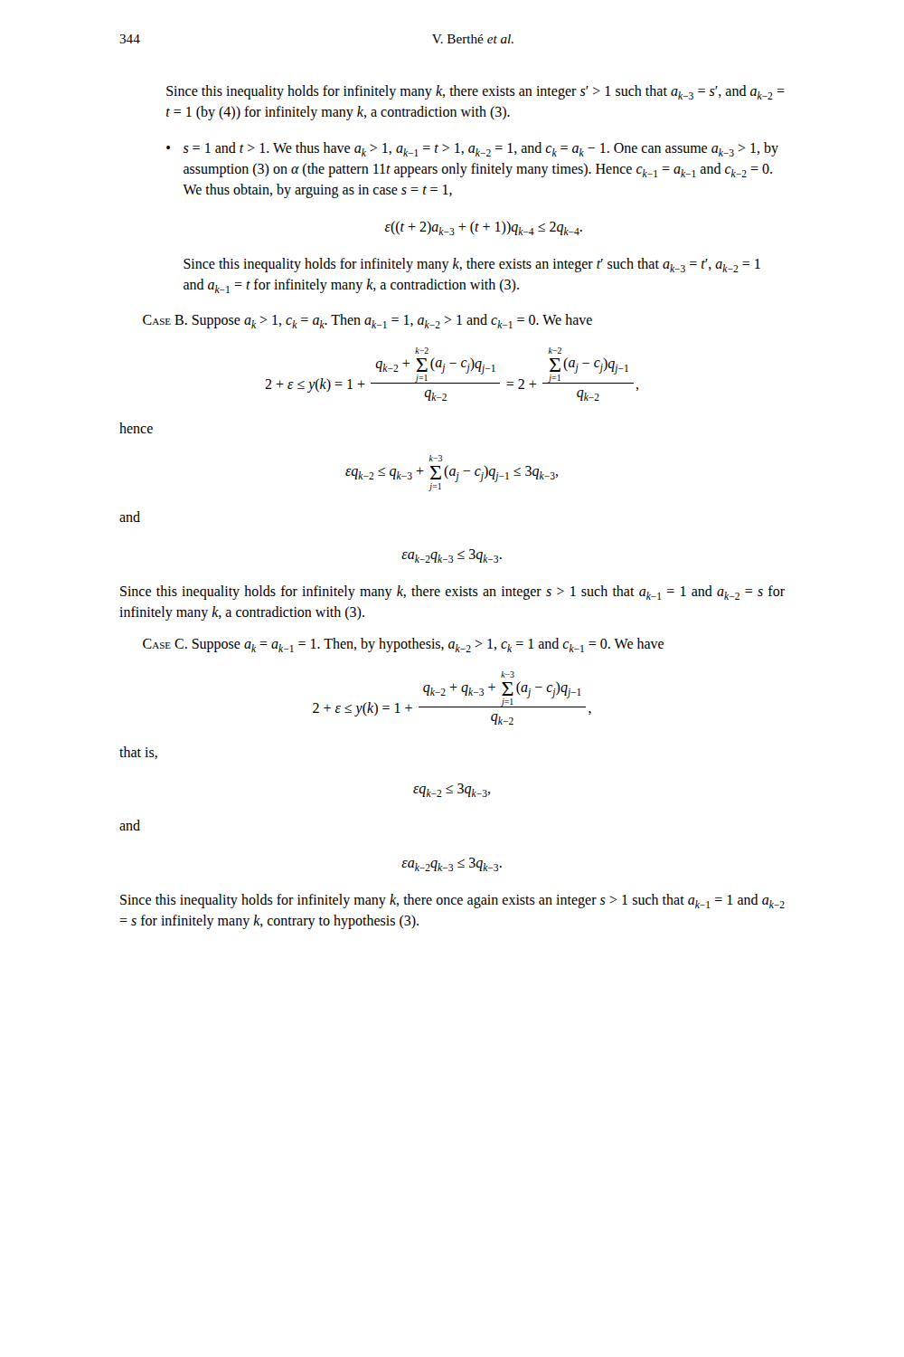344 V. Berthé et al.
Since this inequality holds for infinitely many k, there exists an integer s′ > 1 such that ak−3 = s′, and ak−2 = t = 1 (by (4)) for infinitely many k, a contradiction with (3).
s = 1 and t > 1. We thus have ak > 1, ak−1 = t > 1, ak−2 = 1, and ck = ak − 1. One can assume ak−3 > 1, by assumption (3) on α (the pattern 11t appears only finitely many times). Hence ck−1 = ak−1 and ck−2 = 0. We thus obtain, by arguing as in case s = t = 1,
ε((t + 2)ak−3 + (t + 1))qk−4 ≤ 2qk−4.
Since this inequality holds for infinitely many k, there exists an integer t′ such that ak−3 = t′, ak−2 = 1 and ak−1 = t for infinitely many k, a contradiction with (3).
Case B. Suppose ak > 1, ck = ak. Then ak−1 = 1, ak−2 > 1 and ck−1 = 0. We have
2 + ε ≤ y(k) = 1 + qk−2 + k−2 Σj=1(aj − cj)qj−1 qk−2 = 2 + k−2 Σj=1(aj − cj)qj−1 qk−2 ,
hence
εqk−2 ≤ qk−3 + k−3 Σj=1(aj − cj)qj−1 ≤ 3qk−3,
and
εak−2qk−3 ≤ 3qk−3.
Since this inequality holds for infinitely many k, there exists an integer s > 1 such that ak−1 = 1 and ak−2 = s for infinitely many k, a contradiction with (3).
Case C. Suppose ak = ak−1 = 1. Then, by hypothesis, ak−2 > 1, ck = 1 and ck−1 = 0. We have
2 + ε ≤ y(k) = 1 + qk−2 + qk−3 + k−3 Σj=1(aj − cj)qj−1 qk−2 ,
that is,
εqk−2 ≤ 3qk−3,
and
εak−2qk−3 ≤ 3qk−3.
Since this inequality holds for infinitely many k, there once again exists an integer s > 1 such that ak−1 = 1 and ak−2 = s for infinitely many k, contrary to hypothesis (3).